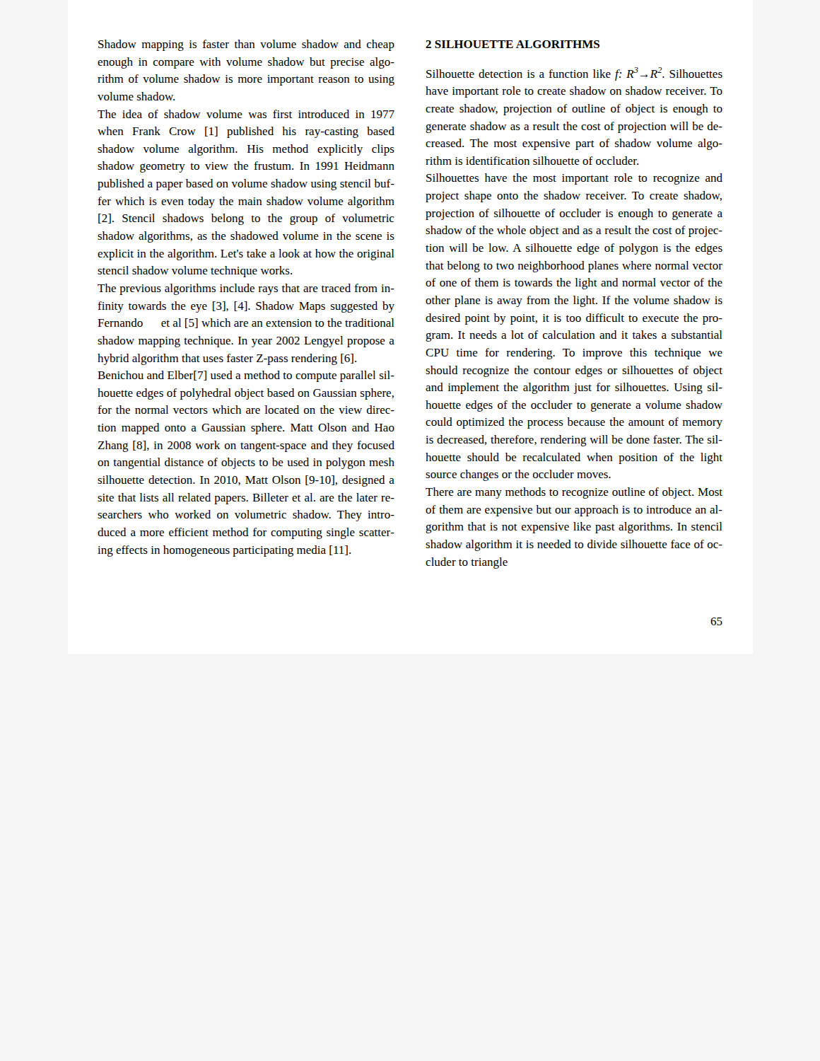Shadow mapping is faster than volume shadow and cheap enough in compare with volume shadow but precise algorithm of volume shadow is more important reason to using volume shadow.
The idea of shadow volume was first introduced in 1977 when Frank Crow [1] published his ray-casting based shadow volume algorithm. His method explicitly clips shadow geometry to view the frustum. In 1991 Heidmann published a paper based on volume shadow using stencil buffer which is even today the main shadow volume algorithm [2]. Stencil shadows belong to the group of volumetric shadow algorithms, as the shadowed volume in the scene is explicit in the algorithm. Let's take a look at how the original stencil shadow volume technique works.
The previous algorithms include rays that are traced from infinity towards the eye [3], [4]. Shadow Maps suggested by Fernando et al [5] which are an extension to the traditional shadow mapping technique. In year 2002 Lengyel propose a hybrid algorithm that uses faster Z-pass rendering [6].
Benichou and Elber[7] used a method to compute parallel silhouette edges of polyhedral object based on Gaussian sphere, for the normal vectors which are located on the view direction mapped onto a Gaussian sphere. Matt Olson and Hao Zhang [8], in 2008 work on tangent-space and they focused on tangential distance of objects to be used in polygon mesh silhouette detection. In 2010, Matt Olson [9-10], designed a site that lists all related papers. Billeter et al. are the later researchers who worked on volumetric shadow. They introduced a more efficient method for computing single scattering effects in homogeneous participating media [11].
2 SILHOUETTE ALGORITHMS
Silhouette detection is a function like f: R3→R2. Silhouettes have important role to create shadow on shadow receiver. To create shadow, projection of outline of object is enough to generate shadow as a result the cost of projection will be decreased. The most expensive part of shadow volume algorithm is identification silhouette of occluder.
Silhouettes have the most important role to recognize and project shape onto the shadow receiver. To create shadow, projection of silhouette of occluder is enough to generate a shadow of the whole object and as a result the cost of projection will be low. A silhouette edge of polygon is the edges that belong to two neighborhood planes where normal vector of one of them is towards the light and normal vector of the other plane is away from the light. If the volume shadow is desired point by point, it is too difficult to execute the program. It needs a lot of calculation and it takes a substantial CPU time for rendering. To improve this technique we should recognize the contour edges or silhouettes of object and implement the algorithm just for silhouettes. Using silhouette edges of the occluder to generate a volume shadow could optimized the process because the amount of memory is decreased, therefore, rendering will be done faster. The silhouette should be recalculated when position of the light source changes or the occluder moves.
There are many methods to recognize outline of object. Most of them are expensive but our approach is to introduce an algorithm that is not expensive like past algorithms. In stencil shadow algorithm it is needed to divide silhouette face of occluder to triangle
65